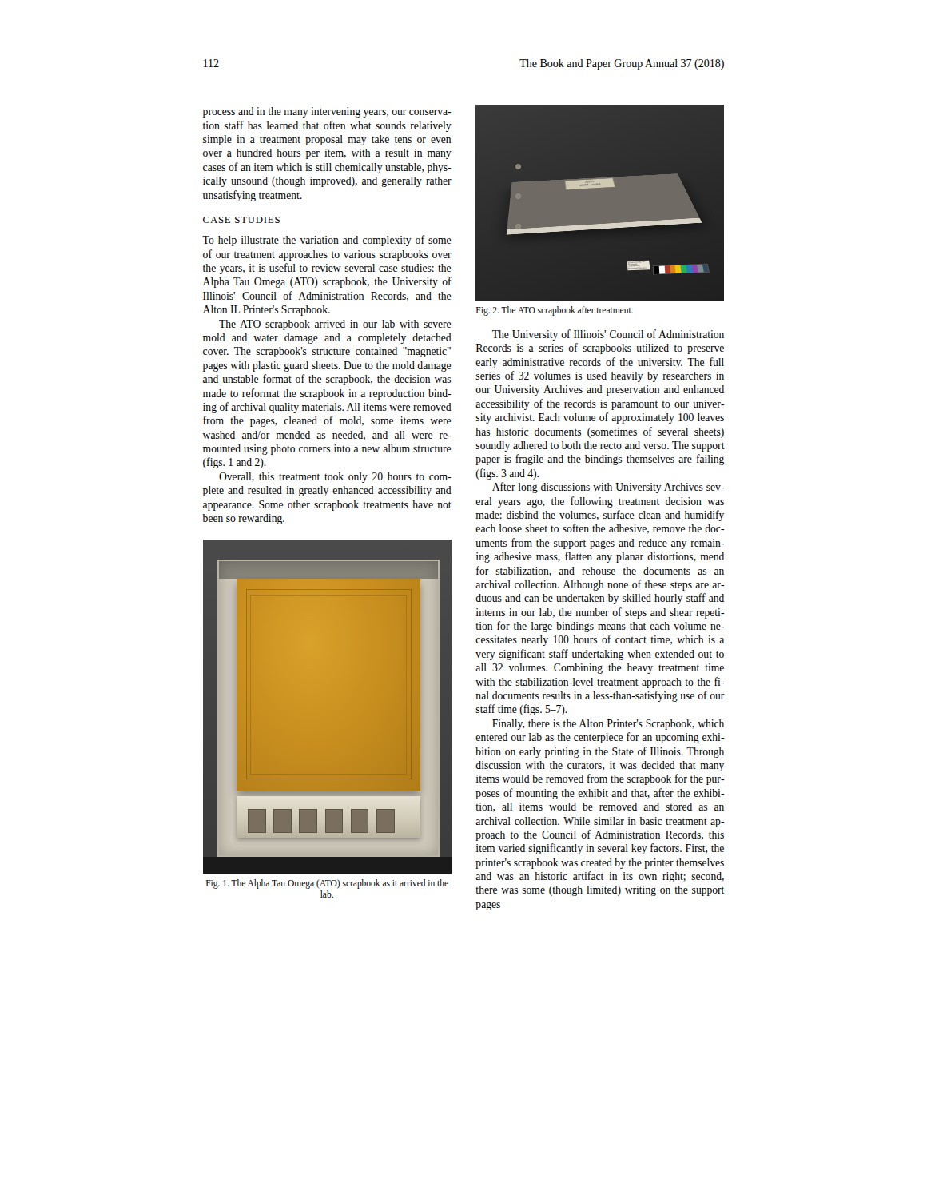112
The Book and Paper Group Annual 37 (2018)
process and in the many intervening years, our conservation staff has learned that often what sounds relatively simple in a treatment proposal may take tens or even over a hundred hours per item, with a result in many cases of an item which is still chemically unstable, physically unsound (though improved), and generally rather unsatisfying treatment.
Case Studies
To help illustrate the variation and complexity of some of our treatment approaches to various scrapbooks over the years, it is useful to review several case studies: the Alpha Tau Omega (ATO) scrapbook, the University of Illinois' Council of Administration Records, and the Alton IL Printer's Scrapbook.
The ATO scrapbook arrived in our lab with severe mold and water damage and a completely detached cover. The scrapbook's structure contained "magnetic" pages with plastic guard sheets. Due to the mold damage and unstable format of the scrapbook, the decision was made to reformat the scrapbook in a reproduction binding of archival quality materials. All items were removed from the pages, cleaned of mold, some items were washed and/or mended as needed, and all were remounted using photo corners into a new album structure (figs. 1 and 2).
Overall, this treatment took only 20 hours to complete and resulted in greatly enhanced accessibility and appearance. Some other scrapbook treatments have not been so rewarding.
Fig. 1. The Alpha Tau Omega (ATO) scrapbook as it arrived in the lab.
ATO
1935–1960
University of Illinois
Archives
Record Series
Fig. 2. The ATO scrapbook after treatment.
The University of Illinois' Council of Administration Records is a series of scrapbooks utilized to preserve early administrative records of the university. The full series of 32 volumes is used heavily by researchers in our University Archives and preservation and enhanced accessibility of the records is paramount to our university archivist. Each volume of approximately 100 leaves has historic documents (sometimes of several sheets) soundly adhered to both the recto and verso. The support paper is fragile and the bindings themselves are failing (figs. 3 and 4).
After long discussions with University Archives several years ago, the following treatment decision was made: disbind the volumes, surface clean and humidify each loose sheet to soften the adhesive, remove the documents from the support pages and reduce any remaining adhesive mass, flatten any planar distortions, mend for stabilization, and rehouse the documents as an archival collection. Although none of these steps are arduous and can be undertaken by skilled hourly staff and interns in our lab, the number of steps and shear repetition for the large bindings means that each volume necessitates nearly 100 hours of contact time, which is a very significant staff undertaking when extended out to all 32 volumes. Combining the heavy treatment time with the stabilization-level treatment approach to the final documents results in a less-than-satisfying use of our staff time (figs. 5–7).
Finally, there is the Alton Printer's Scrapbook, which entered our lab as the centerpiece for an upcoming exhibition on early printing in the State of Illinois. Through discussion with the curators, it was decided that many items would be removed from the scrapbook for the purposes of mounting the exhibit and that, after the exhibition, all items would be removed and stored as an archival collection. While similar in basic treatment approach to the Council of Administration Records, this item varied significantly in several key factors. First, the printer's scrapbook was created by the printer themselves and was an historic artifact in its own right; second, there was some (though limited) writing on the support pages